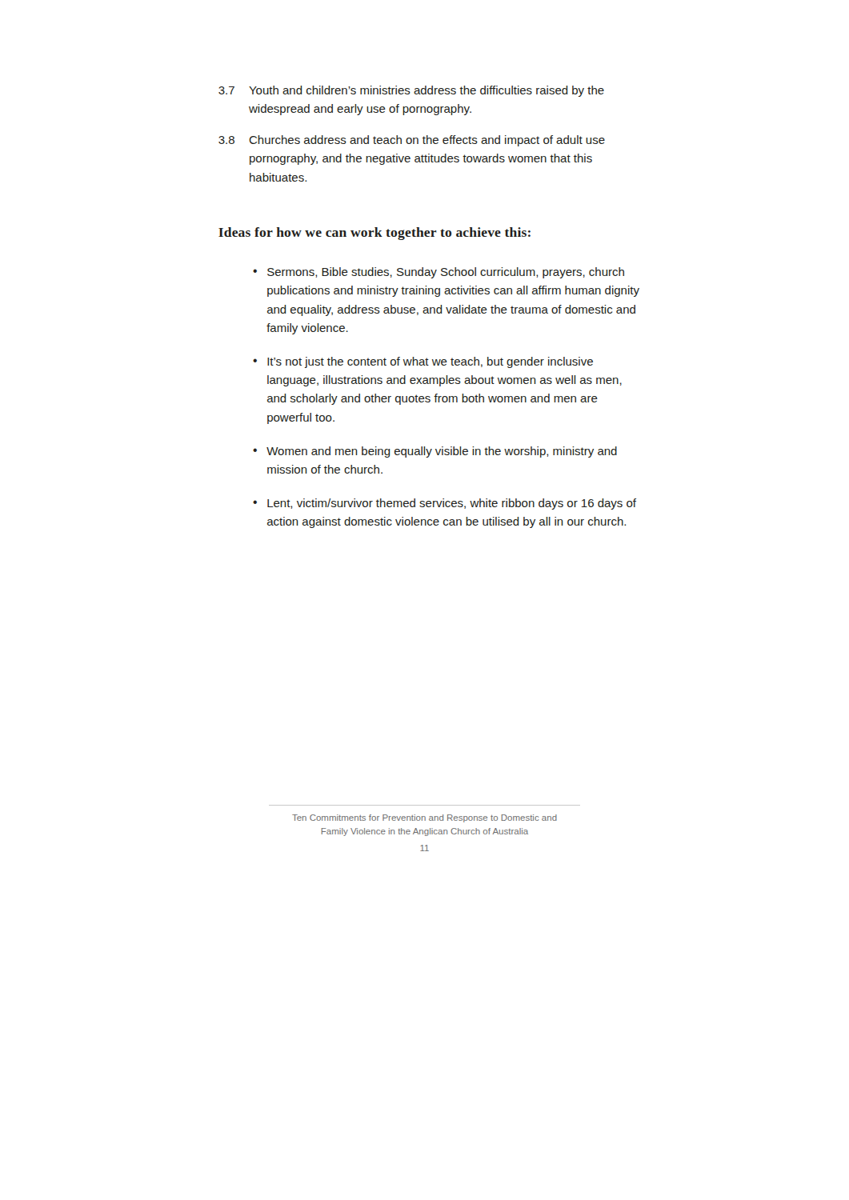3.7 Youth and children’s ministries address the difficulties raised by the widespread and early use of pornography.
3.8 Churches address and teach on the effects and impact of adult use pornography, and the negative attitudes towards women that this habituates.
Ideas for how we can work together to achieve this:
Sermons, Bible studies, Sunday School curriculum, prayers, church publications and ministry training activities can all affirm human dignity and equality, address abuse, and validate the trauma of domestic and family violence.
It’s not just the content of what we teach, but gender inclusive language, illustrations and examples about women as well as men, and scholarly and other quotes from both women and men are powerful too.
Women and men being equally visible in the worship, ministry and mission of the church.
Lent, victim/survivor themed services, white ribbon days or 16 days of action against domestic violence can be utilised by all in our church.
Ten Commitments for Prevention and Response to Domestic and
Family Violence in the Anglican Church of Australia
11